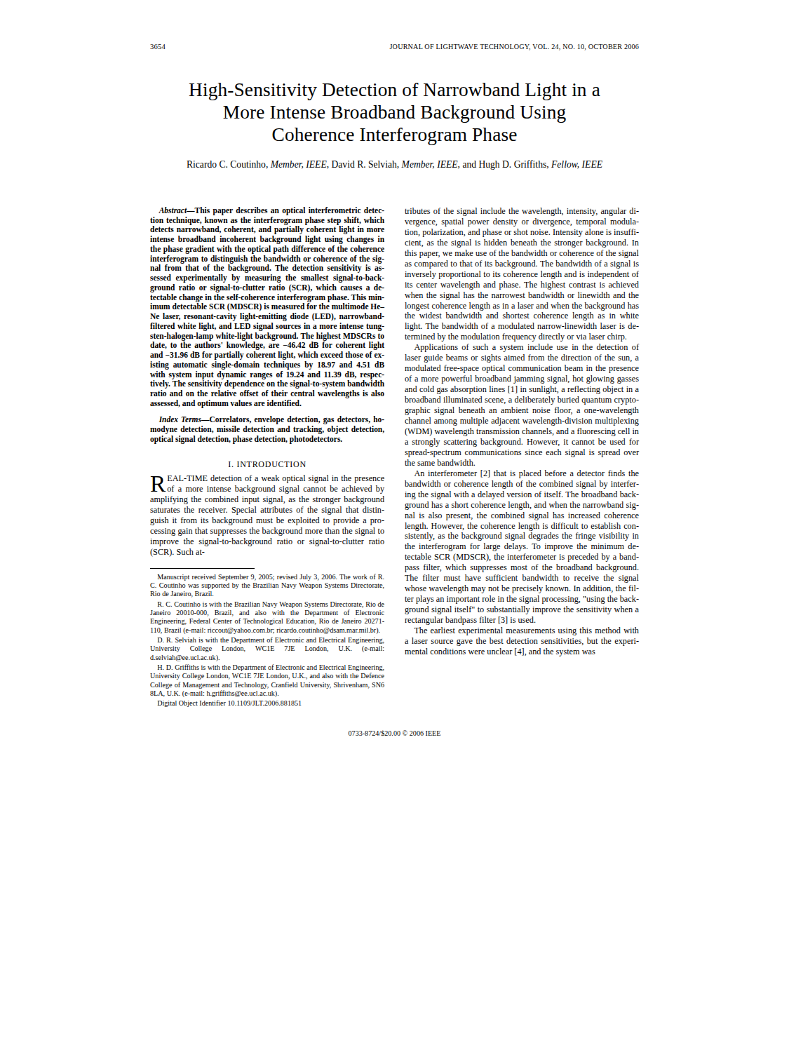3654 Journal of Lightwave Technology, Vol. 24, No. 10, October 2006
High-Sensitivity Detection of Narrowband Light in a
More Intense Broadband Background Using
Coherence Interferogram Phase
Ricardo C. Coutinho, Member, IEEE, David R. Selviah, Member, IEEE, and Hugh D. Griffiths, Fellow, IEEE
Abstract—This paper describes an optical interferometric detection technique, known as the interferogram phase step shift, which detects narrowband, coherent, and partially coherent light in more intense broadband incoherent background light using changes in the phase gradient with the optical path difference of the coherence interferogram to distinguish the bandwidth or coherence of the signal from that of the background. The detection sensitivity is assessed experimentally by measuring the smallest signal-to-background ratio or signal-to-clutter ratio (SCR), which causes a detectable change in the self-coherence interferogram phase. This minimum detectable SCR (MDSCR) is measured for the multimode He–Ne laser, resonant-cavity light-emitting diode (LED), narrowband-filtered white light, and LED signal sources in a more intense tungsten-halogen-lamp white-light background. The highest MDSCRs to date, to the authors' knowledge, are −46.42 dB for coherent light and −31.96 dB for partially coherent light, which exceed those of existing automatic single-domain techniques by 18.97 and 4.51 dB with system input dynamic ranges of 19.24 and 11.39 dB, respectively. The sensitivity dependence on the signal-to-system bandwidth ratio and on the relative offset of their central wavelengths is also assessed, and optimum values are identified.
Index Terms—Correlators, envelope detection, gas detectors, homodyne detection, missile detection and tracking, object detection, optical signal detection, phase detection, photodetectors.
I. Introduction
REAL-TIME detection of a weak optical signal in the presence of a more intense background signal cannot be achieved by amplifying the combined input signal, as the stronger background saturates the receiver. Special attributes of the signal that distinguish it from its background must be exploited to provide a processing gain that suppresses the background more than the signal to improve the signal-to-background ratio or signal-to-clutter ratio (SCR). Such at-
Manuscript received September 9, 2005; revised July 3, 2006. The work of R. C. Coutinho was supported by the Brazilian Navy Weapon Systems Directorate, Rio de Janeiro, Brazil.
R. C. Coutinho is with the Brazilian Navy Weapon Systems Directorate, Rio de Janeiro 20010-000, Brazil, and also with the Department of Electronic Engineering, Federal Center of Technological Education, Rio de Janeiro 20271-110, Brazil (e-mail: riccout@yahoo.com.br; ricardo.coutinho@dsam.mar.mil.br).
D. R. Selviah is with the Department of Electronic and Electrical Engineering, University College London, WC1E 7JE London, U.K. (e-mail: d.selviah@ee.ucl.ac.uk).
H. D. Griffiths is with the Department of Electronic and Electrical Engineering, University College London, WC1E 7JE London, U.K., and also with the Defence College of Management and Technology, Cranfield University, Shrivenham, SN6 8LA, U.K. (e-mail: h.griffiths@ee.ucl.ac.uk).
Digital Object Identifier 10.1109/JLT.2006.881851
tributes of the signal include the wavelength, intensity, angular divergence, spatial power density or divergence, temporal modulation, polarization, and phase or shot noise. Intensity alone is insufficient, as the signal is hidden beneath the stronger background. In this paper, we make use of the bandwidth or coherence of the signal as compared to that of its background. The bandwidth of a signal is inversely proportional to its coherence length and is independent of its center wavelength and phase. The highest contrast is achieved when the signal has the narrowest bandwidth or linewidth and the longest coherence length as in a laser and when the background has the widest bandwidth and shortest coherence length as in white light. The bandwidth of a modulated narrow-linewidth laser is determined by the modulation frequency directly or via laser chirp.
Applications of such a system include use in the detection of laser guide beams or sights aimed from the direction of the sun, a modulated free-space optical communication beam in the presence of a more powerful broadband jamming signal, hot glowing gasses and cold gas absorption lines [1] in sunlight, a reflecting object in a broadband illuminated scene, a deliberately buried quantum cryptographic signal beneath an ambient noise floor, a one-wavelength channel among multiple adjacent wavelength-division multiplexing (WDM) wavelength transmission channels, and a fluorescing cell in a strongly scattering background. However, it cannot be used for spread-spectrum communications since each signal is spread over the same bandwidth.
An interferometer [2] that is placed before a detector finds the bandwidth or coherence length of the combined signal by interfering the signal with a delayed version of itself. The broadband background has a short coherence length, and when the narrowband signal is also present, the combined signal has increased coherence length. However, the coherence length is difficult to establish consistently, as the background signal degrades the fringe visibility in the interferogram for large delays. To improve the minimum detectable SCR (MDSCR), the interferometer is preceded by a bandpass filter, which suppresses most of the broadband background. The filter must have sufficient bandwidth to receive the signal whose wavelength may not be precisely known. In addition, the filter plays an important role in the signal processing, "using the background signal itself" to substantially improve the sensitivity when a rectangular bandpass filter [3] is used.
The earliest experimental measurements using this method with a laser source gave the best detection sensitivities, but the experimental conditions were unclear [4], and the system was
0733-8724/$20.00 © 2006 IEEE